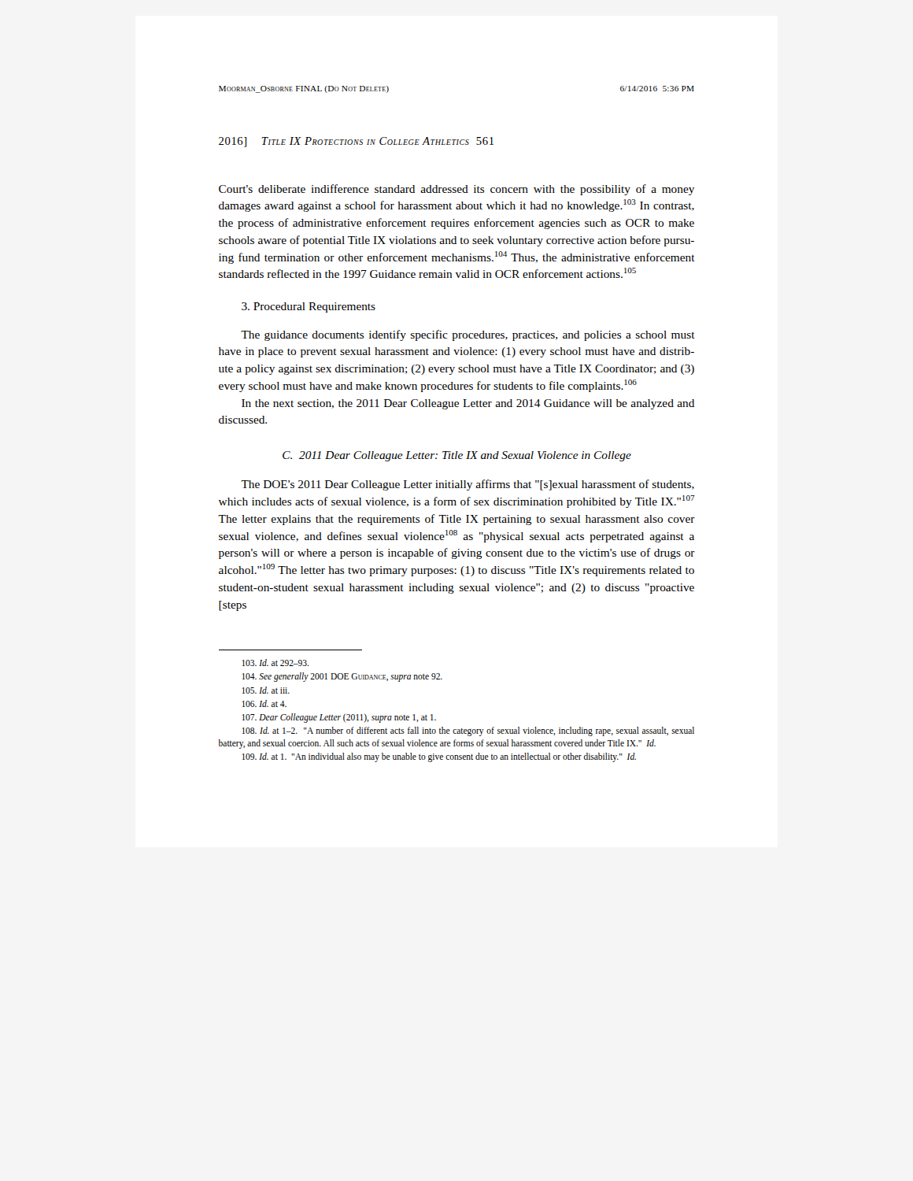Moorman_Osborne FINAL (Do Not Delete) 6/14/2016 5:36 PM
2016] Title IX Protections in College Athletics 561
Court's deliberate indifference standard addressed its concern with the possibility of a money damages award against a school for harassment about which it had no knowledge.103 In contrast, the process of administrative enforcement requires enforcement agencies such as OCR to make schools aware of potential Title IX violations and to seek voluntary corrective action before pursuing fund termination or other enforcement mechanisms.104 Thus, the administrative enforcement standards reflected in the 1997 Guidance remain valid in OCR enforcement actions.105
3. Procedural Requirements
The guidance documents identify specific procedures, practices, and policies a school must have in place to prevent sexual harassment and violence: (1) every school must have and distribute a policy against sex discrimination; (2) every school must have a Title IX Coordinator; and (3) every school must have and make known procedures for students to file complaints.106
In the next section, the 2011 Dear Colleague Letter and 2014 Guidance will be analyzed and discussed.
C. 2011 Dear Colleague Letter: Title IX and Sexual Violence in College
The DOE's 2011 Dear Colleague Letter initially affirms that "[s]exual harassment of students, which includes acts of sexual violence, is a form of sex discrimination prohibited by Title IX."107 The letter explains that the requirements of Title IX pertaining to sexual harassment also cover sexual violence, and defines sexual violence108 as "physical sexual acts perpetrated against a person's will or where a person is incapable of giving consent due to the victim's use of drugs or alcohol."109 The letter has two primary purposes: (1) to discuss "Title IX's requirements related to student-on-student sexual harassment including sexual violence"; and (2) to discuss "proactive [steps
103. Id. at 292–93.
104. See generally 2001 DOE Guidance, supra note 92.
105. Id. at iii.
106. Id. at 4.
107. Dear Colleague Letter (2011), supra note 1, at 1.
108. Id. at 1–2. "A number of different acts fall into the category of sexual violence, including rape, sexual assault, sexual battery, and sexual coercion. All such acts of sexual violence are forms of sexual harassment covered under Title IX." Id.
109. Id. at 1. "An individual also may be unable to give consent due to an intellectual or other disability." Id.